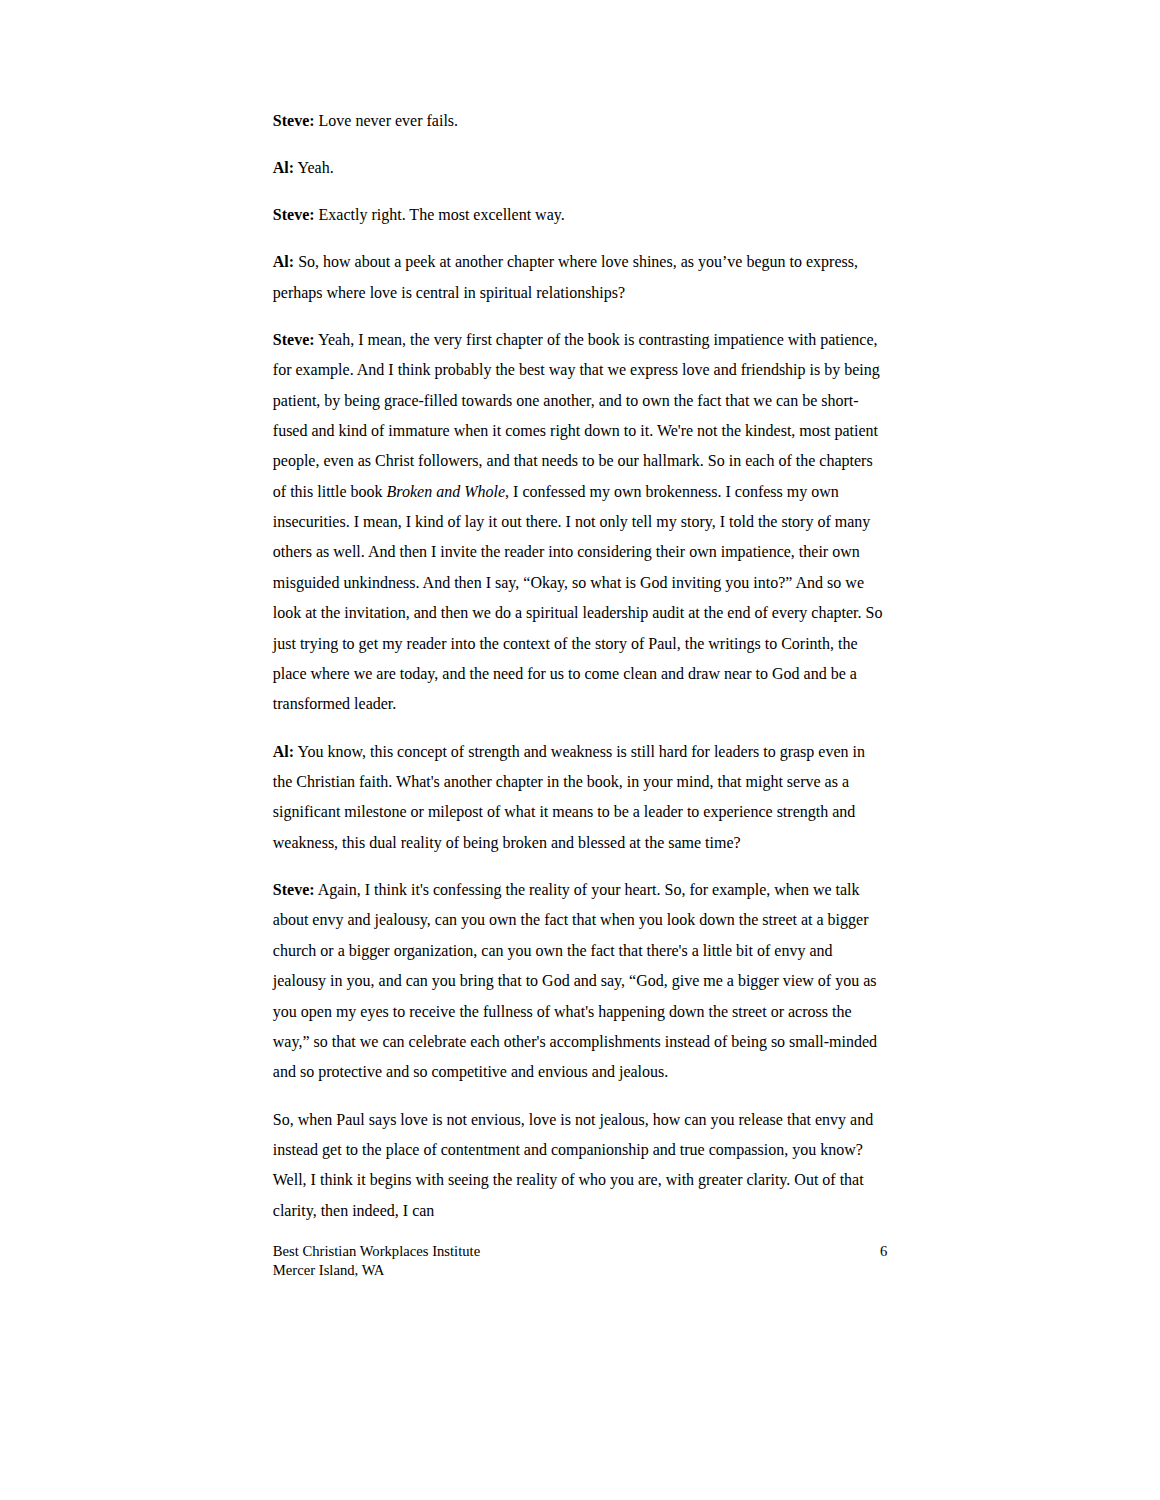Steve: Love never ever fails.
Al: Yeah.
Steve: Exactly right. The most excellent way.
Al: So, how about a peek at another chapter where love shines, as you’ve begun to express, perhaps where love is central in spiritual relationships?
Steve: Yeah, I mean, the very first chapter of the book is contrasting impatience with patience, for example. And I think probably the best way that we express love and friendship is by being patient, by being grace-filled towards one another, and to own the fact that we can be short-fused and kind of immature when it comes right down to it. We're not the kindest, most patient people, even as Christ followers, and that needs to be our hallmark. So in each of the chapters of this little book Broken and Whole, I confessed my own brokenness. I confess my own insecurities. I mean, I kind of lay it out there. I not only tell my story, I told the story of many others as well. And then I invite the reader into considering their own impatience, their own misguided unkindness. And then I say, “Okay, so what is God inviting you into?” And so we look at the invitation, and then we do a spiritual leadership audit at the end of every chapter. So just trying to get my reader into the context of the story of Paul, the writings to Corinth, the place where we are today, and the need for us to come clean and draw near to God and be a transformed leader.
Al: You know, this concept of strength and weakness is still hard for leaders to grasp even in the Christian faith. What's another chapter in the book, in your mind, that might serve as a significant milestone or milepost of what it means to be a leader to experience strength and weakness, this dual reality of being broken and blessed at the same time?
Steve: Again, I think it's confessing the reality of your heart. So, for example, when we talk about envy and jealousy, can you own the fact that when you look down the street at a bigger church or a bigger organization, can you own the fact that there's a little bit of envy and jealousy in you, and can you bring that to God and say, “God, give me a bigger view of you as you open my eyes to receive the fullness of what's happening down the street or across the way,” so that we can celebrate each other's accomplishments instead of being so small-minded and so protective and so competitive and envious and jealous.
So, when Paul says love is not envious, love is not jealous, how can you release that envy and instead get to the place of contentment and companionship and true compassion, you know? Well, I think it begins with seeing the reality of who you are, with greater clarity. Out of that clarity, then indeed, I can
| Best Christian Workplaces Institute Mercer Island, WA | 6 |